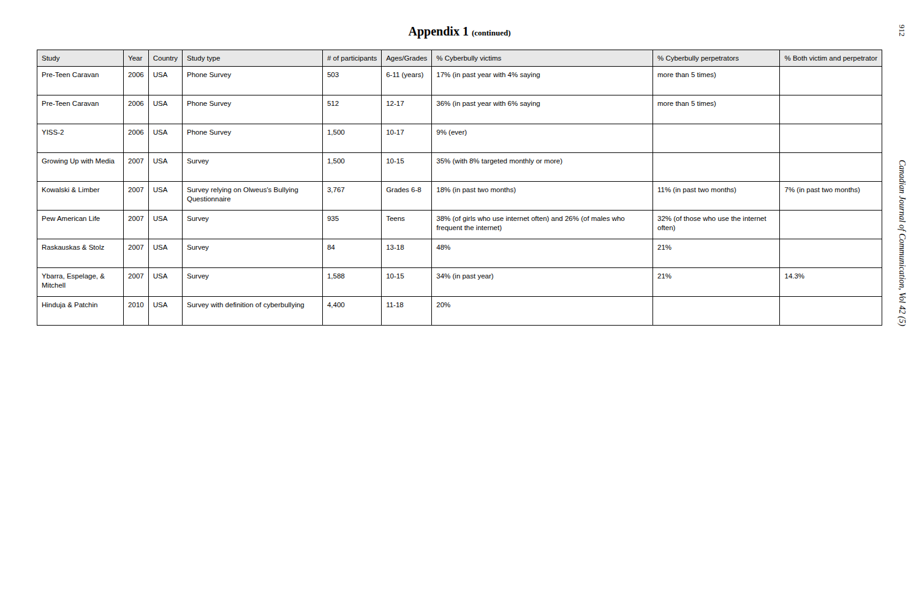912
Canadian Journal of Communication, Vol 42 (5)
Appendix 1 (continued)
| Study | Year | Country | Study type | # of participants | Ages/Grades | % Cyberbully victims | % Cyberbully perpetrators | % Both victim and perpetrator |
| --- | --- | --- | --- | --- | --- | --- | --- | --- |
| Pre-Teen Caravan | 2006 | USA | Phone Survey | 503 | 6-11 (years) | 17% (in past year with 4% saying | more than 5 times) | |
| Pre-Teen Caravan | 2006 | USA | Phone Survey | 512 | 12-17 | 36% (in past year with 6% saying | more than 5 times) | |
| YISS-2 | 2006 | USA | Phone Survey | 1,500 | 10-17 | 9% (ever) | | |
| Growing Up with Media | 2007 | USA | Survey | 1,500 | 10-15 | 35% (with 8% targeted monthly or more) | | |
| Kowalski & Limber | 2007 | USA | Survey relying on Olweus's Bullying Questionnaire | 3,767 | Grades 6-8 | 18% (in past two months) | 11% (in past two months) | 7% (in past two months) |
| Pew American Life | 2007 | USA | Survey | 935 | Teens | 38% (of girls who use internet often) and 26% (of males who frequent the internet) | 32% (of those who use the internet often) | |
| Raskauskas & Stolz | 2007 | USA | Survey | 84 | 13-18 | 48% | 21% | |
| Ybarra, Espelage, & Mitchell | 2007 | USA | Survey | 1,588 | 10-15 | 34% (in past year) | 21% | 14.3% |
| Hinduja & Patchin | 2010 | USA | Survey with definition of cyberbullying | 4,400 | 11-18 | 20% | | |